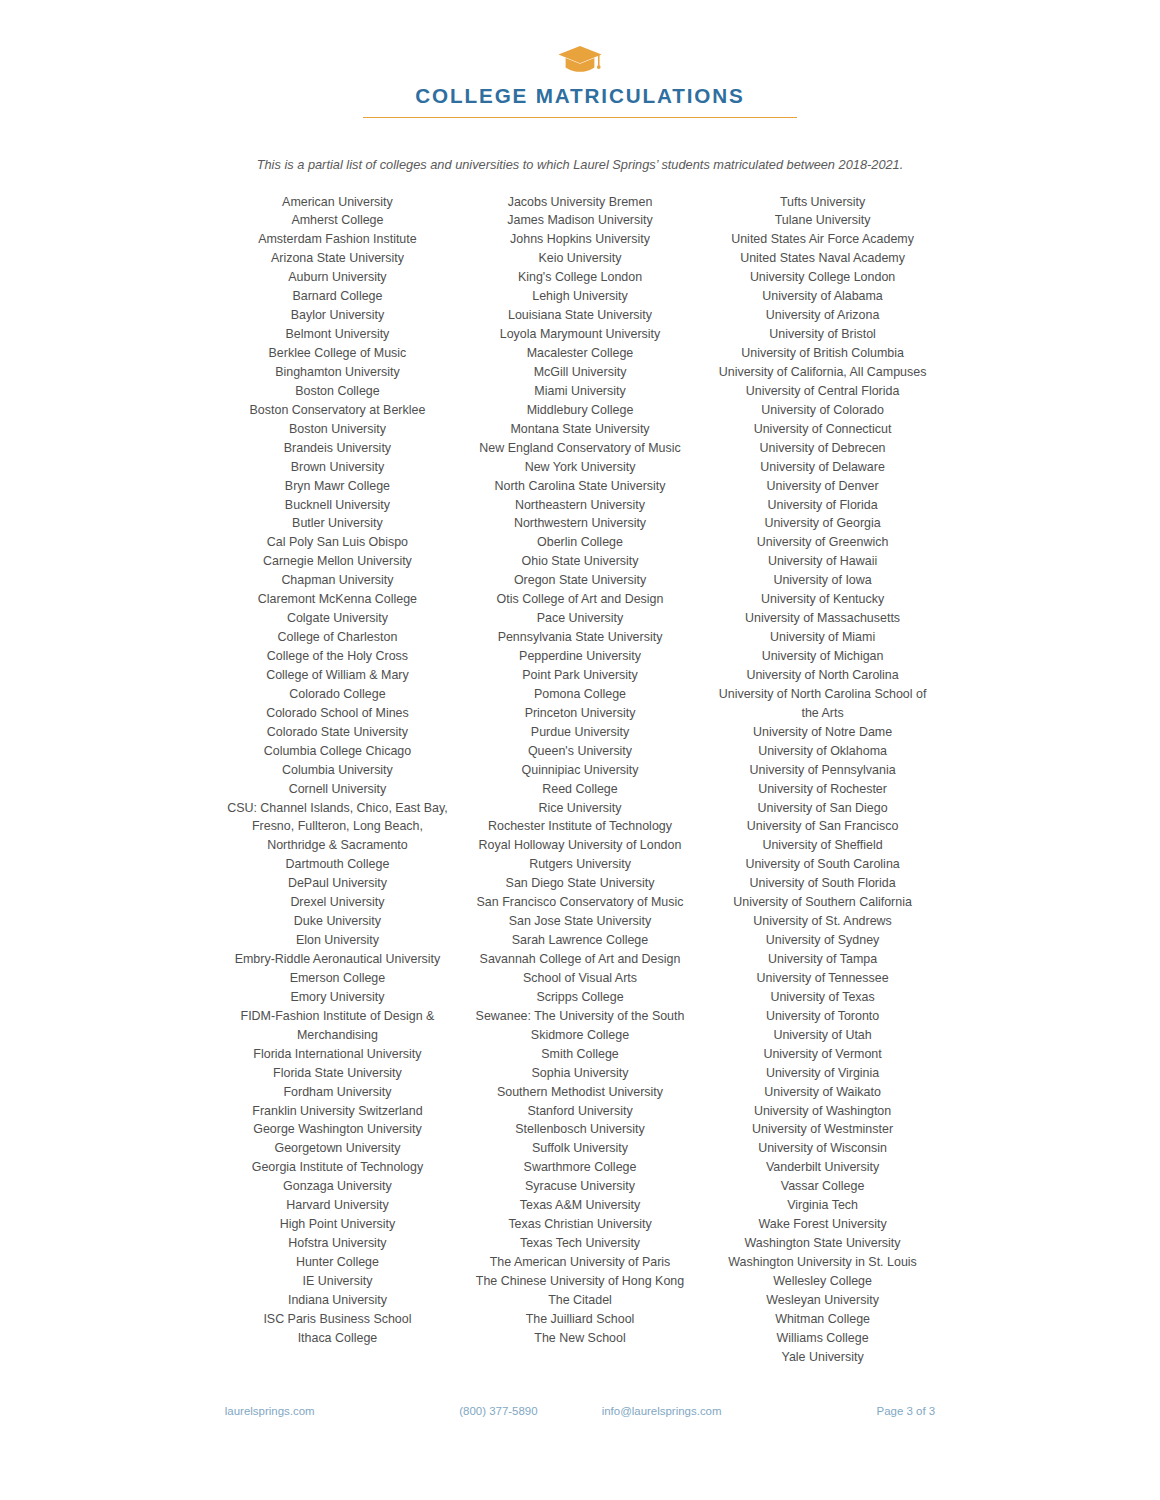COLLEGE MATRICULATIONS
This is a partial list of colleges and universities to which Laurel Springs’ students matriculated between 2018-2021.
American University
Amherst College
Amsterdam Fashion Institute
Arizona State University
Auburn University
Barnard College
Baylor University
Belmont University
Berklee College of Music
Binghamton University
Boston College
Boston Conservatory at Berklee
Boston University
Brandeis University
Brown University
Bryn Mawr College
Bucknell University
Butler University
Cal Poly San Luis Obispo
Carnegie Mellon University
Chapman University
Claremont McKenna College
Colgate University
College of Charleston
College of the Holy Cross
College of William & Mary
Colorado College
Colorado School of Mines
Colorado State University
Columbia College Chicago
Columbia University
Cornell University
CSU: Channel Islands, Chico, East Bay, Fresno, Fullteron, Long Beach, Northridge & Sacramento
Dartmouth College
DePaul University
Drexel University
Duke University
Elon University
Embry-Riddle Aeronautical University
Emerson College
Emory University
FIDM-Fashion Institute of Design & Merchandising
Florida International University
Florida State University
Fordham University
Franklin University Switzerland
George Washington University
Georgetown University
Georgia Institute of Technology
Gonzaga University
Harvard University
High Point University
Hofstra University
Hunter College
IE University
Indiana University
ISC Paris Business School
Ithaca College
Jacobs University Bremen
James Madison University
Johns Hopkins University
Keio University
King's College London
Lehigh University
Louisiana State University
Loyola Marymount University
Macalester College
McGill University
Miami University
Middlebury College
Montana State University
New England Conservatory of Music
New York University
North Carolina State University
Northeastern University
Northwestern University
Oberlin College
Ohio State University
Oregon State University
Otis College of Art and Design
Pace University
Pennsylvania State University
Pepperdine University
Point Park University
Pomona College
Princeton University
Purdue University
Queen's University
Quinnipiac University
Reed College
Rice University
Rochester Institute of Technology
Royal Holloway University of London
Rutgers University
San Diego State University
San Francisco Conservatory of Music
San Jose State University
Sarah Lawrence College
Savannah College of Art and Design
School of Visual Arts
Scripps College
Sewanee: The University of the South
Skidmore College
Smith College
Sophia University
Southern Methodist University
Stanford University
Stellenbosch University
Suffolk University
Swarthmore College
Syracuse University
Texas A&M University
Texas Christian University
Texas Tech University
The American University of Paris
The Chinese University of Hong Kong The Citadel
The Juilliard School
The New School
Tufts University
Tulane University
United States Air Force Academy
United States Naval Academy
University College London
University of Alabama
University of Arizona
University of Bristol
University of British Columbia
University of California, All Campuses
University of Central Florida
University of Colorado
University of Connecticut
University of Debrecen
University of Delaware
University of Denver
University of Florida
University of Georgia
University of Greenwich
University of Hawaii
University of Iowa
University of Kentucky
University of Massachusetts
University of Miami
University of Michigan
University of North Carolina
University of North Carolina School of the Arts
University of Notre Dame
University of Oklahoma
University of Pennsylvania
University of Rochester
University of San Diego
University of San Francisco
University of Sheffield
University of South Carolina
University of South Florida
University of Southern California
University of St. Andrews
University of Sydney
University of Tampa
University of Tennessee
University of Texas
University of Toronto
University of Utah
University of Vermont
University of Virginia
University of Waikato
University of Washington
University of Westminster
University of Wisconsin
Vanderbilt University
Vassar College
Virginia Tech
Wake Forest University
Washington State University
Washington University in St. Louis
Wellesley College
Wesleyan University
Whitman College
Williams College
Yale University
laurelsprings.com
(800) 377-5890
info@laurelsprings.com
Page 3 of 3